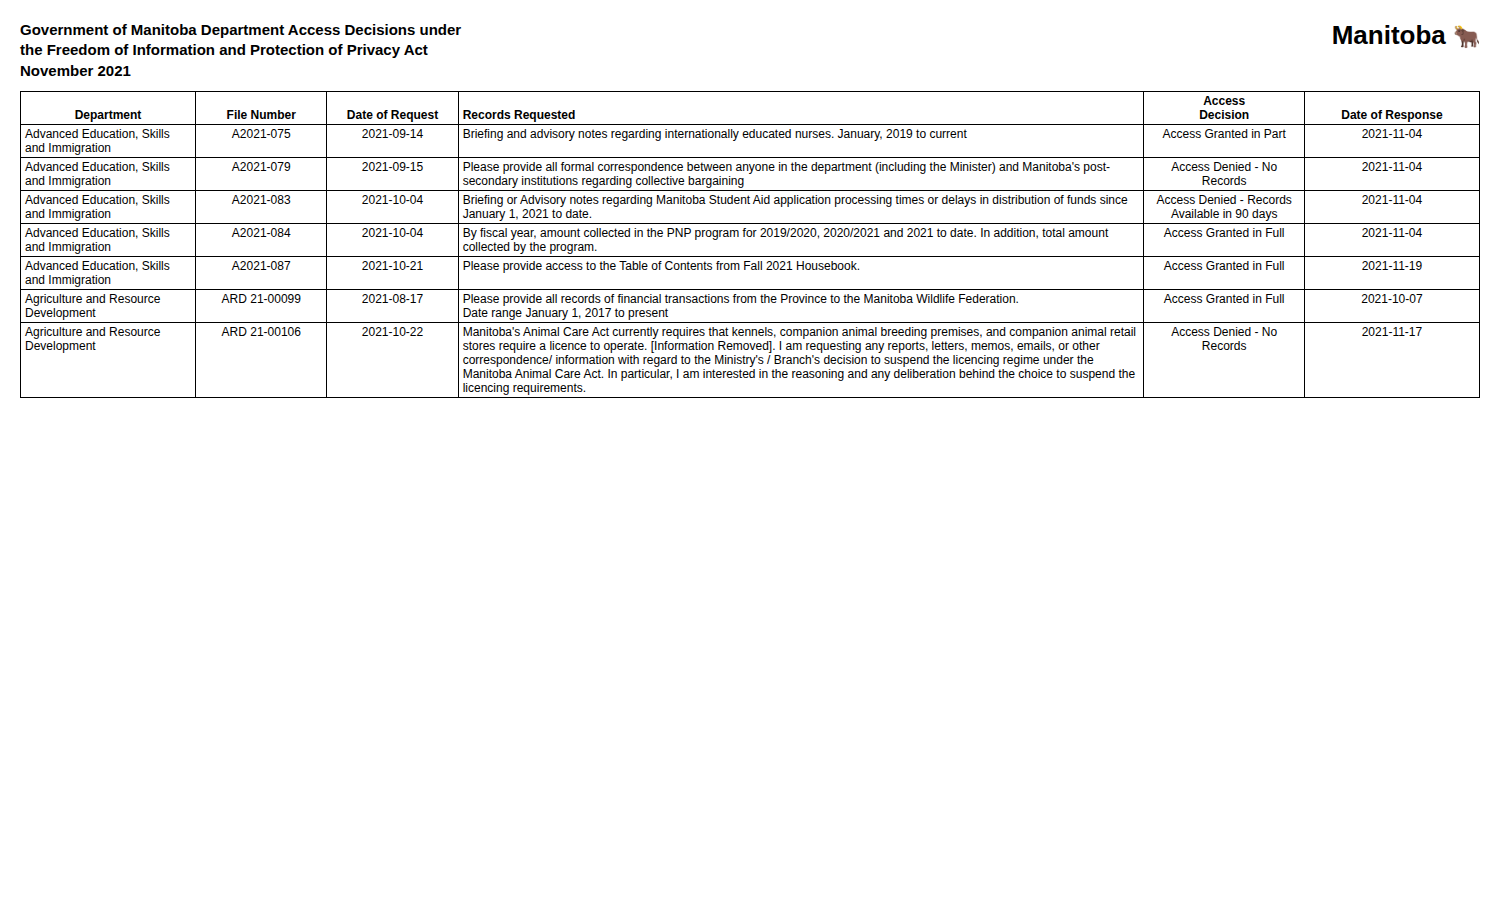Government of Manitoba Department Access Decisions under
the Freedom of Information and Protection of Privacy Act
November 2021
Manitoba 🐂
| Department | File Number | Date of Request | Records Requested | Access Decision | Date of Response |
| --- | --- | --- | --- | --- | --- |
| Advanced Education, Skills and Immigration | A2021-075 | 2021-09-14 | Briefing and advisory notes regarding internationally educated nurses. January, 2019 to current | Access Granted in Part | 2021-11-04 |
| Advanced Education, Skills and Immigration | A2021-079 | 2021-09-15 | Please provide all formal correspondence between anyone in the department (including the Minister) and Manitoba's post-secondary institutions regarding collective bargaining | Access Denied - No Records | 2021-11-04 |
| Advanced Education, Skills and Immigration | A2021-083 | 2021-10-04 | Briefing or Advisory notes regarding Manitoba Student Aid application processing times or delays in distribution of funds since January 1, 2021 to date. | Access Denied - Records Available in 90 days | 2021-11-04 |
| Advanced Education, Skills and Immigration | A2021-084 | 2021-10-04 | By fiscal year, amount collected in the PNP program for 2019/2020, 2020/2021 and 2021 to date. In addition, total amount collected by the program. | Access Granted in Full | 2021-11-04 |
| Advanced Education, Skills and Immigration | A2021-087 | 2021-10-21 | Please provide access to the Table of Contents from Fall 2021 Housebook. | Access Granted in Full | 2021-11-19 |
| Agriculture and Resource Development | ARD 21-00099 | 2021-08-17 | Please provide all records of financial transactions from the Province to the Manitoba Wildlife Federation. Date range January 1, 2017 to present | Access Granted in Full | 2021-10-07 |
| Agriculture and Resource Development | ARD 21-00106 | 2021-10-22 | Manitoba's Animal Care Act currently requires that kennels, companion animal breeding premises, and companion animal retail stores require a licence to operate. [Information Removed]. I am requesting any reports, letters, memos, emails, or other correspondence/ information with regard to the Ministry's / Branch's decision to suspend the licencing regime under the Manitoba Animal Care Act. In particular, I am interested in the reasoning and any deliberation behind the choice to suspend the licencing requirements. | Access Denied - No Records | 2021-11-17 |